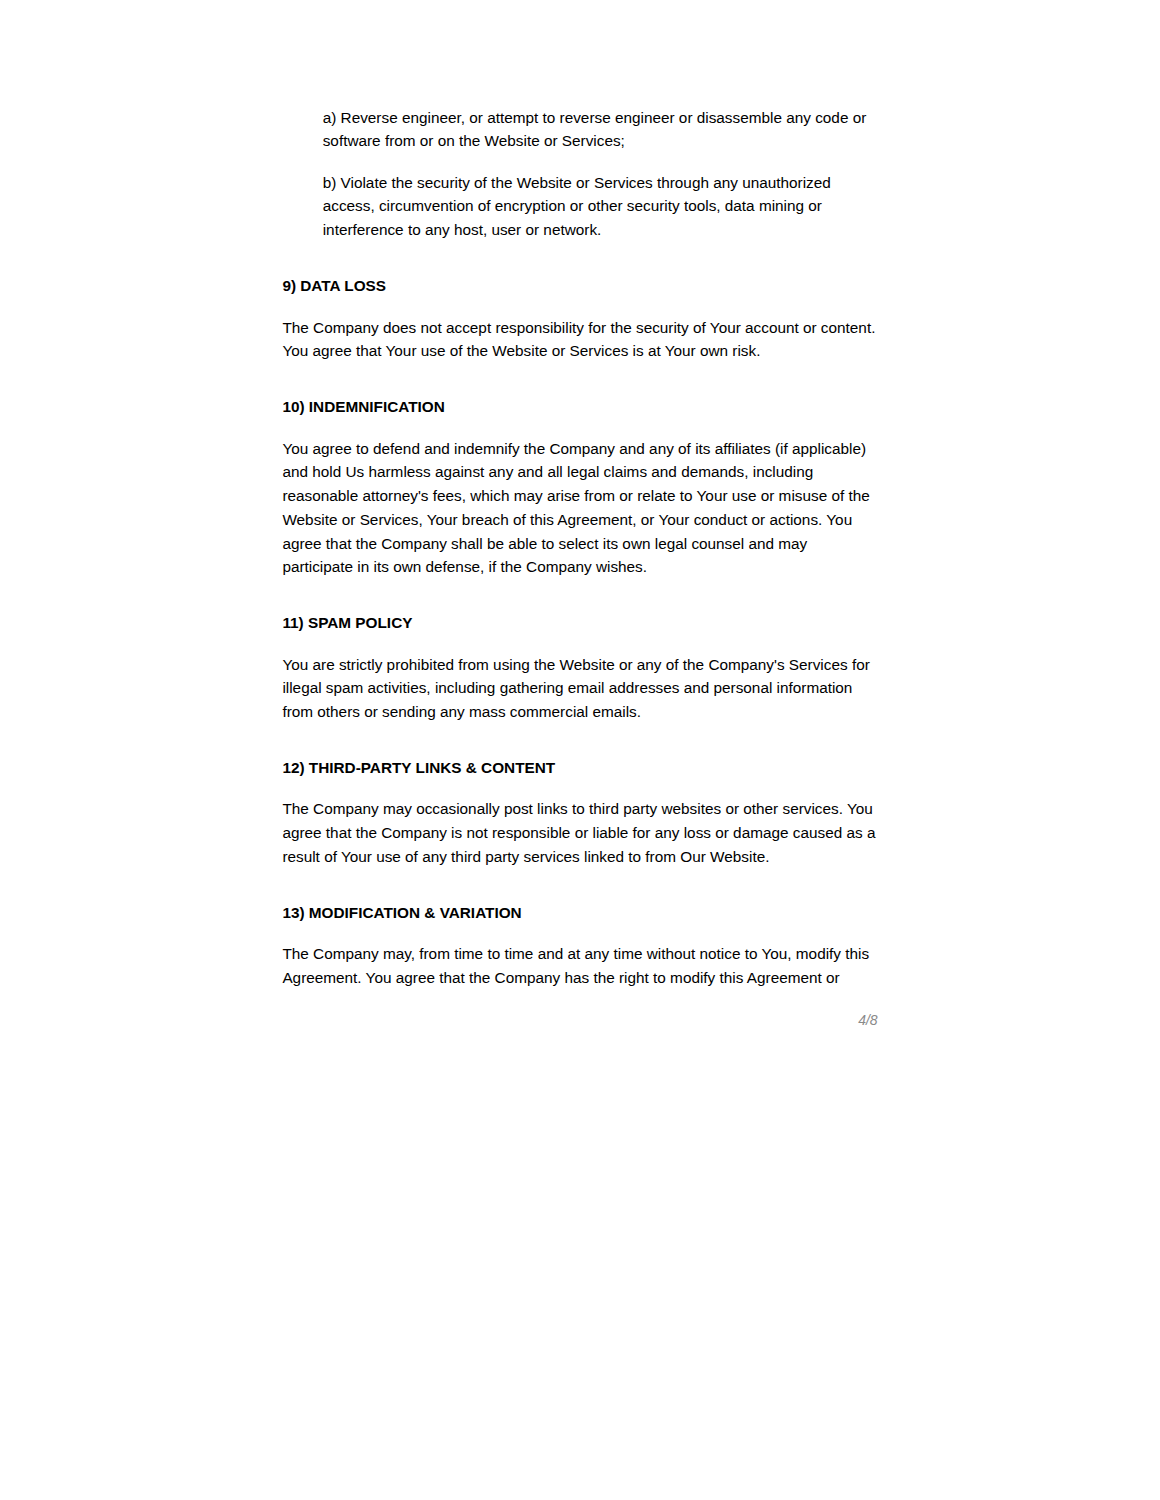a) Reverse engineer, or attempt to reverse engineer or disassemble any code or software from or on the Website or Services;
b) Violate the security of the Website or Services through any unauthorized access, circumvention of encryption or other security tools, data mining or interference to any host, user or network.
9) DATA LOSS
The Company does not accept responsibility for the security of Your account or content. You agree that Your use of the Website or Services is at Your own risk.
10) INDEMNIFICATION
You agree to defend and indemnify the Company and any of its affiliates (if applicable) and hold Us harmless against any and all legal claims and demands, including reasonable attorney's fees, which may arise from or relate to Your use or misuse of the Website or Services, Your breach of this Agreement, or Your conduct or actions. You agree that the Company shall be able to select its own legal counsel and may participate in its own defense, if the Company wishes.
11) SPAM POLICY
You are strictly prohibited from using the Website or any of the Company's Services for illegal spam activities, including gathering email addresses and personal information from others or sending any mass commercial emails.
12) THIRD-PARTY LINKS & CONTENT
The Company may occasionally post links to third party websites or other services. You agree that the Company is not responsible or liable for any loss or damage caused as a result of Your use of any third party services linked to from Our Website.
13) MODIFICATION & VARIATION
The Company may, from time to time and at any time without notice to You, modify this Agreement. You agree that the Company has the right to modify this Agreement or
4/8